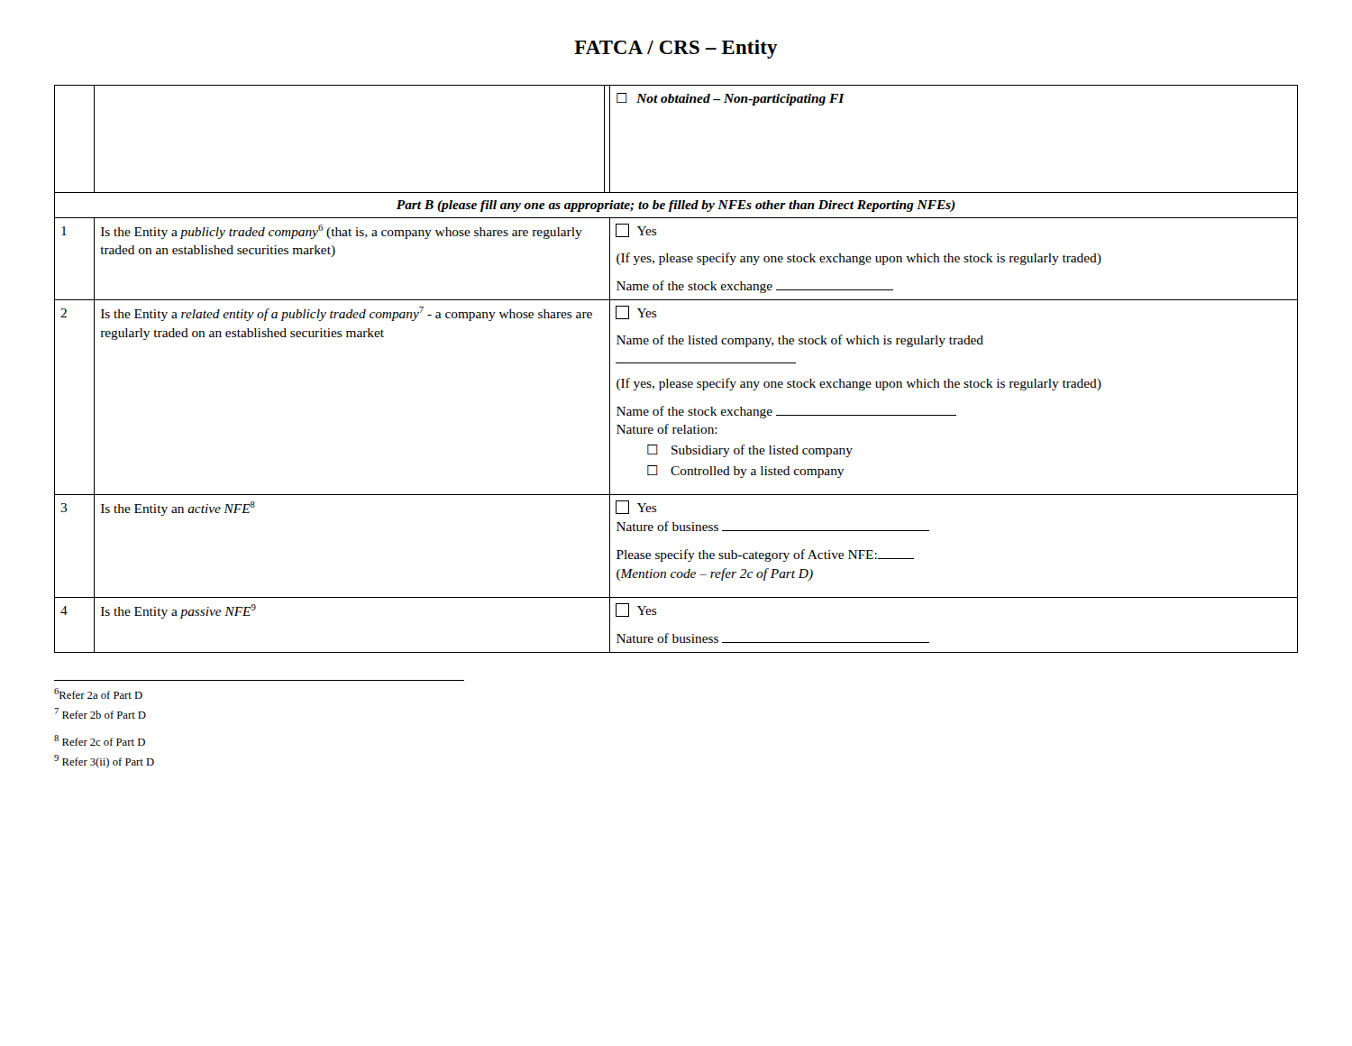FATCA / CRS – Entity
| | | | ☐ Not obtained – Non-participating FI |
| Part B (please fill any one as appropriate; to be filled by NFEs other than Direct Reporting NFEs) |
| 1 | Is the Entity a publicly traded company 6 (that is, a company whose shares are regularly traded on an established securities market) | Yes (If yes, please specify any one stock exchange upon which the stock is regularly traded) Name of the stock exchange |
| 2 | Is the Entity a related entity of a publicly traded company 7 - a company whose shares are regularly traded on an established securities market | Yes Name of the listed company, the stock of which is regularly traded (If yes, please specify any one stock exchange upon which the stock is regularly traded) Name of the stock exchange Nature of relation: ☐ Subsidiary of the listed company ☐ Controlled by a listed company |
| 3 | Is the Entity an active NFE 8 | Yes Nature of business Please specify the sub-category of Active NFE: ( Mention code – refer 2c of Part D) |
| 4 | Is the Entity a passive NFE 9 | Yes Nature of business |
6Refer 2a of Part D
7 Refer 2b of Part D
8 Refer 2c of Part D
9 Refer 3(ii) of Part D